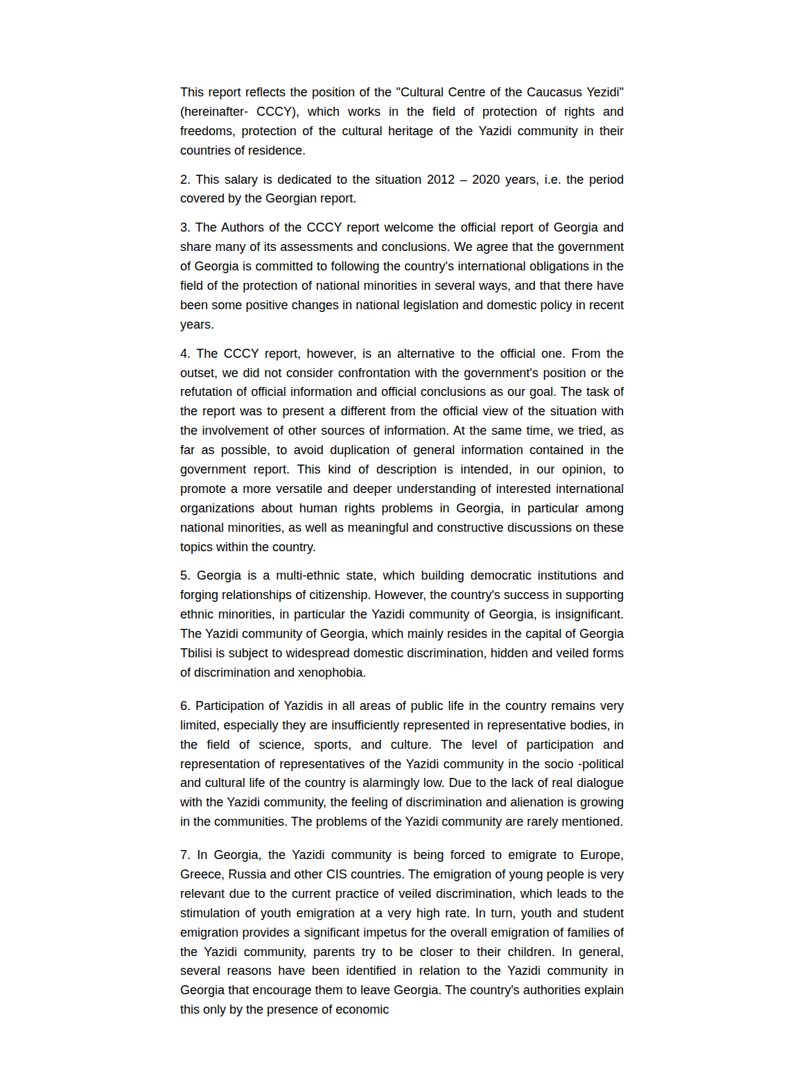This report reflects the position of the "Cultural Centre of the Caucasus Yezidi" (hereinafter- CCCY), which works in the field of protection of rights and freedoms, protection of the cultural heritage of the Yazidi community in their countries of residence.
2. This salary is dedicated to the situation 2012 – 2020 years, i.e. the period covered by the Georgian report.
3. The Authors of the CCCY report welcome the official report of Georgia and share many of its assessments and conclusions. We agree that the government of Georgia is committed to following the country's international obligations in the field of the protection of national minorities in several ways, and that there have been some positive changes in national legislation and domestic policy in recent years.
4. The CCCY report, however, is an alternative to the official one. From the outset, we did not consider confrontation with the government's position or the refutation of official information and official conclusions as our goal. The task of the report was to present a different from the official view of the situation with the involvement of other sources of information. At the same time, we tried, as far as possible, to avoid duplication of general information contained in the government report. This kind of description is intended, in our opinion, to promote a more versatile and deeper understanding of interested international organizations about human rights problems in Georgia, in particular among national minorities, as well as meaningful and constructive discussions on these topics within the country.
5. Georgia is a multi-ethnic state, which building democratic institutions and forging relationships of citizenship. However, the country's success in supporting ethnic minorities, in particular the Yazidi community of Georgia, is insignificant. The Yazidi community of Georgia, which mainly resides in the capital of Georgia Tbilisi is subject to widespread domestic discrimination, hidden and veiled forms of discrimination and xenophobia.
6. Participation of Yazidis in all areas of public life in the country remains very limited, especially they are insufficiently represented in representative bodies, in the field of science, sports, and culture. The level of participation and representation of representatives of the Yazidi community in the socio -political and cultural life of the country is alarmingly low. Due to the lack of real dialogue with the Yazidi community, the feeling of discrimination and alienation is growing in the communities. The problems of the Yazidi community are rarely mentioned.
7. In Georgia, the Yazidi community is being forced to emigrate to Europe, Greece, Russia and other CIS countries. The emigration of young people is very relevant due to the current practice of veiled discrimination, which leads to the stimulation of youth emigration at a very high rate. In turn, youth and student emigration provides a significant impetus for the overall emigration of families of the Yazidi community, parents try to be closer to their children. In general, several reasons have been identified in relation to the Yazidi community in Georgia that encourage them to leave Georgia. The country's authorities explain this only by the presence of economic